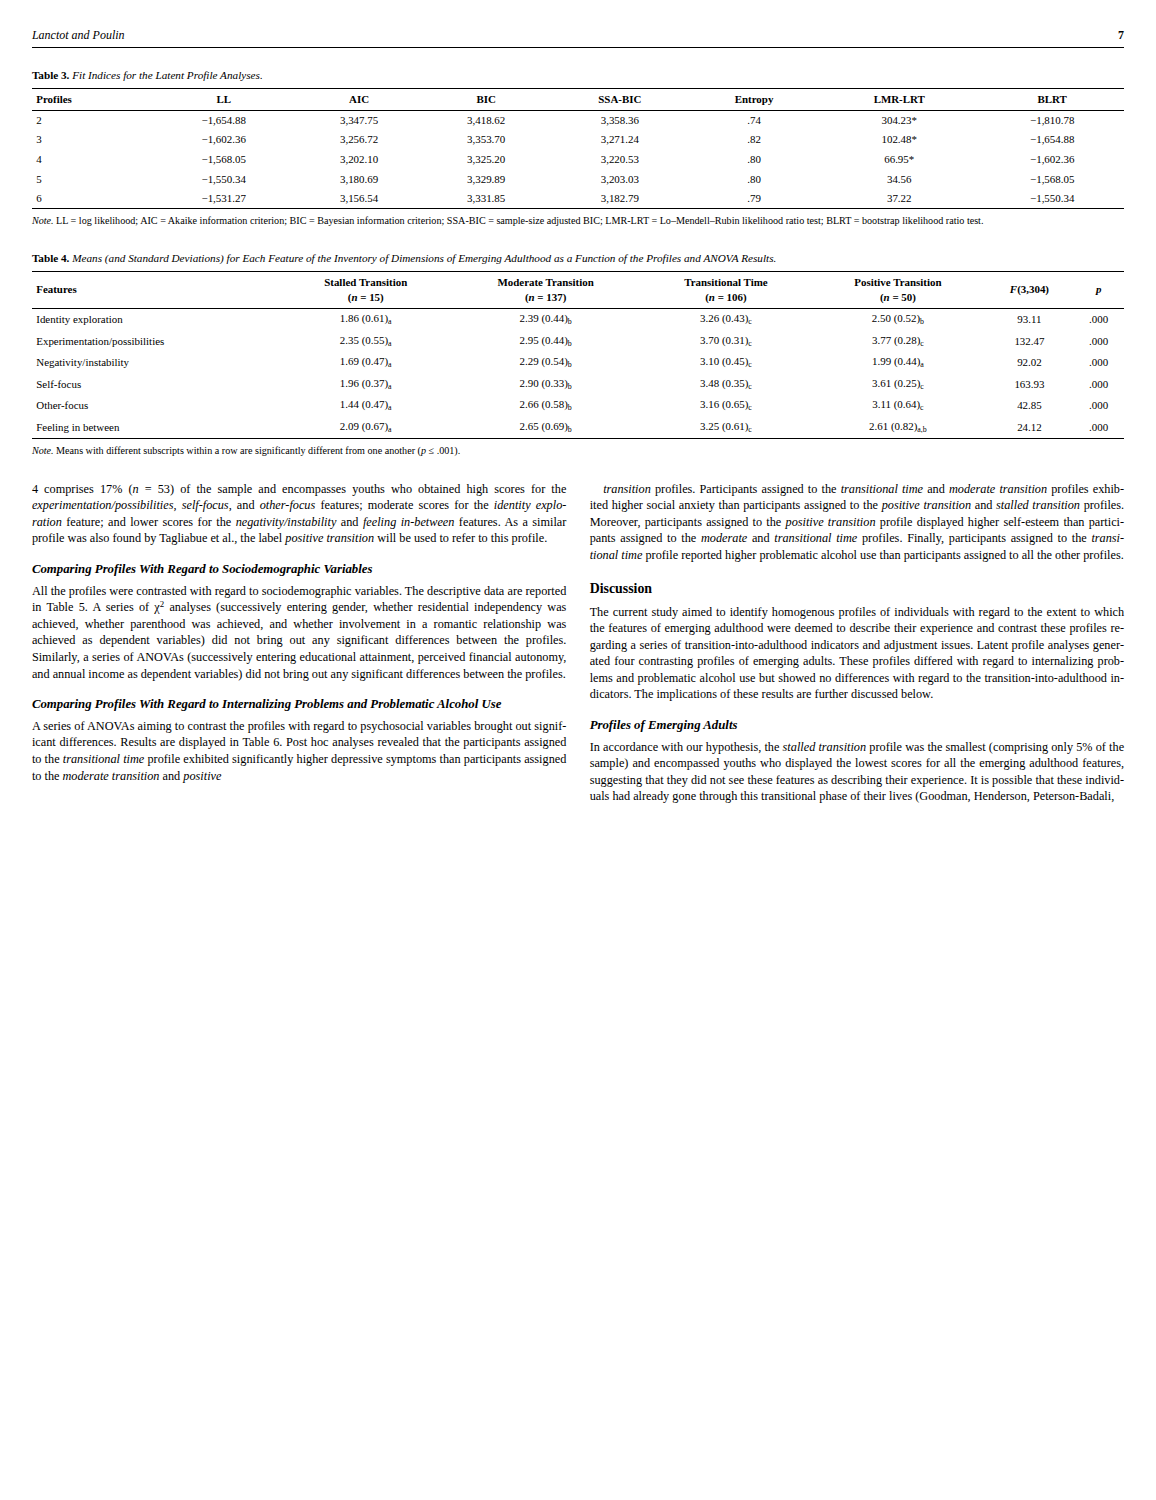Lanctot and Poulin 7
Table 3. Fit Indices for the Latent Profile Analyses.
| Profiles | LL | AIC | BIC | SSA-BIC | Entropy | LMR-LRT | BLRT |
| --- | --- | --- | --- | --- | --- | --- | --- |
| 2 | −1,654.88 | 3,347.75 | 3,418.62 | 3,358.36 | .74 | 304.23* | −1,810.78 |
| 3 | −1,602.36 | 3,256.72 | 3,353.70 | 3,271.24 | .82 | 102.48* | −1,654.88 |
| 4 | −1,568.05 | 3,202.10 | 3,325.20 | 3,220.53 | .80 | 66.95* | −1,602.36 |
| 5 | −1,550.34 | 3,180.69 | 3,329.89 | 3,203.03 | .80 | 34.56 | −1,568.05 |
| 6 | −1,531.27 | 3,156.54 | 3,331.85 | 3,182.79 | .79 | 37.22 | −1,550.34 |
Note. LL = log likelihood; AIC = Akaike information criterion; BIC = Bayesian information criterion; SSA-BIC = sample-size adjusted BIC; LMR-LRT = Lo–Mendell–Rubin likelihood ratio test; BLRT = bootstrap likelihood ratio test.
Table 4. Means (and Standard Deviations) for Each Feature of the Inventory of Dimensions of Emerging Adulthood as a Function of the Profiles and ANOVA Results.
| Features | Stalled Transition ( n = 15) | Moderate Transition ( n = 137) | Transitional Time ( n = 106) | Positive Transition ( n = 50) | F (3,304) | p |
| --- | --- | --- | --- | --- | --- | --- |
| Identity exploration | 1.86 (0.61) a | 2.39 (0.44) b | 3.26 (0.43) c | 2.50 (0.52) b | 93.11 | .000 |
| Experimentation/possibilities | 2.35 (0.55) a | 2.95 (0.44) b | 3.70 (0.31) c | 3.77 (0.28) c | 132.47 | .000 |
| Negativity/instability | 1.69 (0.47) a | 2.29 (0.54) b | 3.10 (0.45) c | 1.99 (0.44) a | 92.02 | .000 |
| Self-focus | 1.96 (0.37) a | 2.90 (0.33) b | 3.48 (0.35) c | 3.61 (0.25) c | 163.93 | .000 |
| Other-focus | 1.44 (0.47) a | 2.66 (0.58) b | 3.16 (0.65) c | 3.11 (0.64) c | 42.85 | .000 |
| Feeling in between | 2.09 (0.67) a | 2.65 (0.69) b | 3.25 (0.61) c | 2.61 (0.82) a,b | 24.12 | .000 |
Note. Means with different subscripts within a row are significantly different from one another (p ≤ .001).
4 comprises 17% (n = 53) of the sample and encompasses youths who obtained high scores for the experimentation/possibilities, self-focus, and other-focus features; moderate scores for the identity exploration feature; and lower scores for the negativity/instability and feeling in-between features. As a similar profile was also found by Tagliabue et al., the label positive transition will be used to refer to this profile.
Comparing Profiles With Regard to Sociodemographic Variables
All the profiles were contrasted with regard to sociodemographic variables. The descriptive data are reported in Table 5. A series of χ2 analyses (successively entering gender, whether residential independency was achieved, whether parenthood was achieved, and whether involvement in a romantic relationship was achieved as dependent variables) did not bring out any significant differences between the profiles. Similarly, a series of ANOVAs (successively entering educational attainment, perceived financial autonomy, and annual income as dependent variables) did not bring out any significant differences between the profiles.
Comparing Profiles With Regard to Internalizing Problems and Problematic Alcohol Use
A series of ANOVAs aiming to contrast the profiles with regard to psychosocial variables brought out significant differences. Results are displayed in Table 6. Post hoc analyses revealed that the participants assigned to the transitional time profile exhibited significantly higher depressive symptoms than participants assigned to the moderate transition and positive
transition profiles. Participants assigned to the transitional time and moderate transition profiles exhibited higher social anxiety than participants assigned to the positive transition and stalled transition profiles. Moreover, participants assigned to the positive transition profile displayed higher self-esteem than participants assigned to the moderate and transitional time profiles. Finally, participants assigned to the transitional time profile reported higher problematic alcohol use than participants assigned to all the other profiles.
Discussion
The current study aimed to identify homogenous profiles of individuals with regard to the extent to which the features of emerging adulthood were deemed to describe their experience and contrast these profiles regarding a series of transition-into-adulthood indicators and adjustment issues. Latent profile analyses generated four contrasting profiles of emerging adults. These profiles differed with regard to internalizing problems and problematic alcohol use but showed no differences with regard to the transition-into-adulthood indicators. The implications of these results are further discussed below.
Profiles of Emerging Adults
In accordance with our hypothesis, the stalled transition profile was the smallest (comprising only 5% of the sample) and encompassed youths who displayed the lowest scores for all the emerging adulthood features, suggesting that they did not see these features as describing their experience. It is possible that these individuals had already gone through this transitional phase of their lives (Goodman, Henderson, Peterson-Badali,